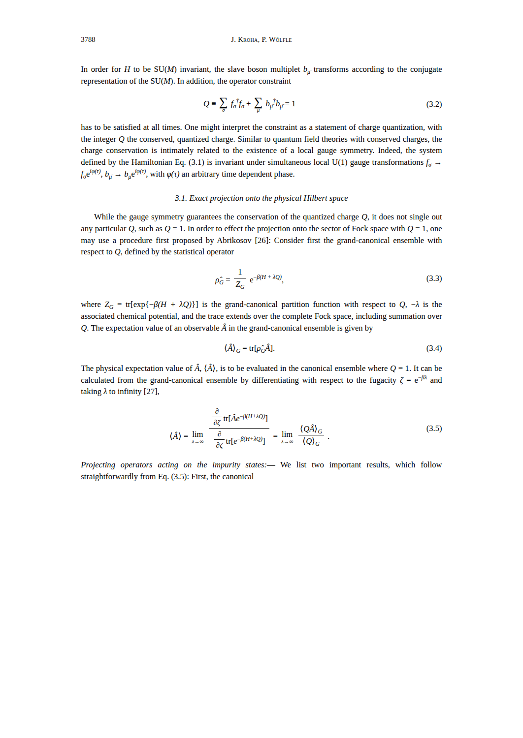3788
J. Kroha, P. Wölfle
In order for H to be SU(M) invariant, the slave boson multiplet bμ̄ transforms according to the conjugate representation of the SU(M). In addition, the operator constraint
Q ≡ ∑σ fσ†fσ + ∑μ bμ̄†bμ̄ = 1
(3.2)
has to be satisfied at all times. One might interpret the constraint as a statement of charge quantization, with the integer Q the conserved, quantized charge. Similar to quantum field theories with conserved charges, the charge conservation is intimately related to the existence of a local gauge symmetry. Indeed, the system defined by the Hamiltonian Eq. (3.1) is invariant under simultaneous local U(1) gauge transformations fσ → fσeiφ(τ), bμ̄ → bμ̄eiφ(τ), with φ(τ) an arbitrary time dependent phase.
3.1. Exact projection onto the physical Hilbert space
While the gauge symmetry guarantees the conservation of the quantized charge Q, it does not single out any particular Q, such as Q = 1. In order to effect the projection onto the sector of Fock space with Q = 1, one may use a procedure first proposed by Abrikosov [26]: Consider first the grand-canonical ensemble with respect to Q, defined by the statistical operator
ρ̂G = 1 ZG e−β(H + λQ),
(3.3)
where ZG = tr[exp{−β(H + λQ)}] is the grand-canonical partition function with respect to Q, −λ is the associated chemical potential, and the trace extends over the complete Fock space, including summation over Q. The expectation value of an observable Â in the grand-canonical ensemble is given by
⟨Â⟩G = tr[ρ̂GÂ].
(3.4)
The physical expectation value of Â, ⟨Â⟩, is to be evaluated in the canonical ensemble where Q = 1. It can be calculated from the grand-canonical ensemble by differentiating with respect to the fugacity ζ = e−βλ and taking λ to infinity [27],
⟨Â⟩ = lim λ→∞ ∂∂ζtr[Âe−β(H+λQ)] ∂∂ζtr[e−β(H+λQ)] = lim λ→∞ ⟨QÂ⟩G ⟨Q⟩G .
(3.5)
Projecting operators acting on the impurity states:— We list two important results, which follow straightforwardly from Eq. (3.5): First, the canonical